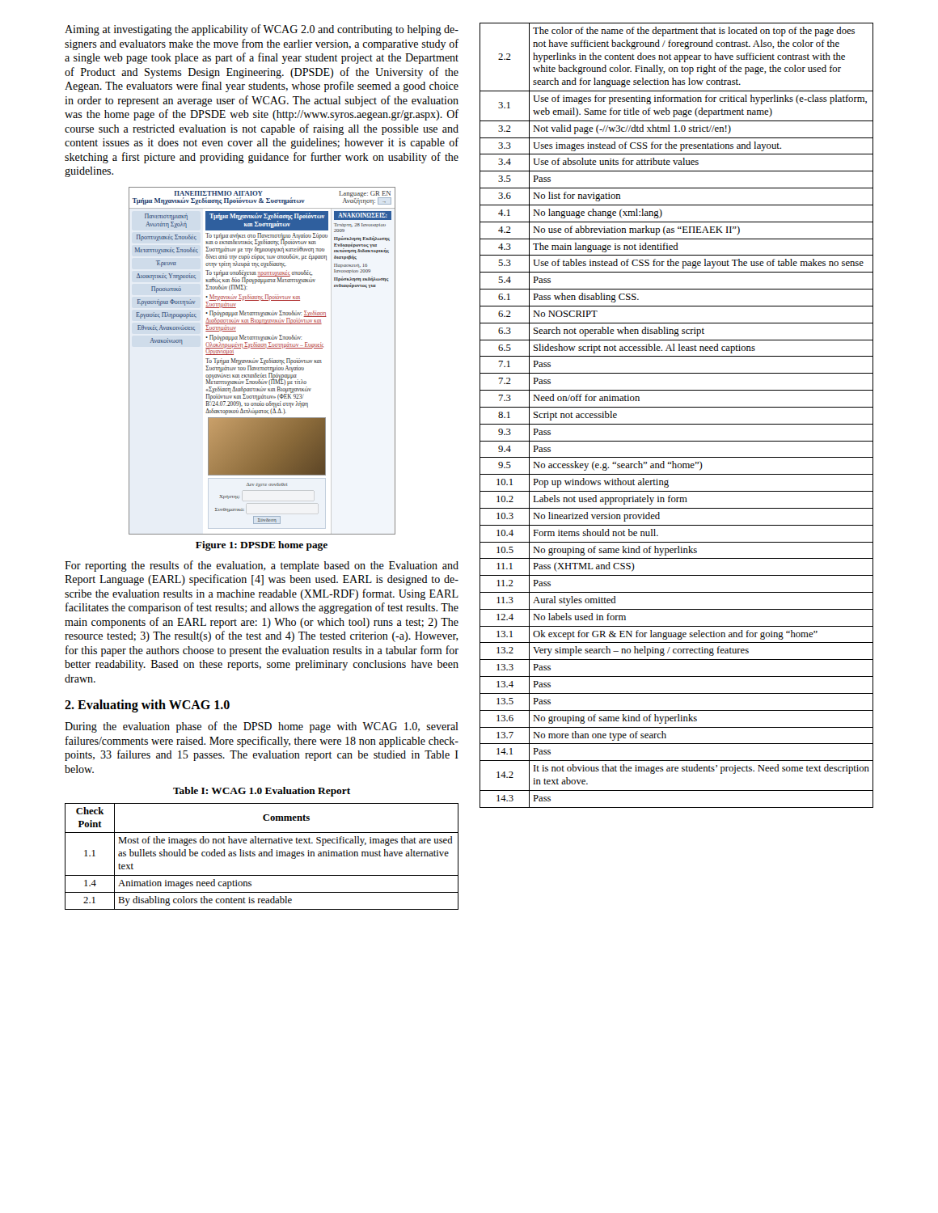Aiming at investigating the applicability of WCAG 2.0 and contributing to helping designers and evaluators make the move from the earlier version, a comparative study of a single web page took place as part of a final year student project at the Department of Product and Systems Design Engineering. (DPSDE) of the University of the Aegean. The evaluators were final year students, whose profile seemed a good choice in order to represent an average user of WCAG. The actual subject of the evaluation was the home page of the DPSDE web site (http://www.syros.aegean.gr/gr.aspx). Of course such a restricted evaluation is not capable of raising all the possible use and content issues as it does not even cover all the guidelines; however it is capable of sketching a first picture and providing guidance for further work on usability of the guidelines.
ΠΑΝΕΠΙΣΤΗΜΙΟ ΑΙΓΑΙΟΥ
Τμήμα Μηχανικών Σχεδίασης Προϊόντων & Συστημάτων
Language: GR EN
Αναζήτηση: →
Πανεπιστημιακή Ανωτάτη Σχολή
Προπτυχιακές Σπουδές
Μεταπτυχιακές Σπουδές
Έρευνα
Διοικητικές Υπηρεσίες
Προσωπικό
Εργαστήρια Φοιτητών
Εργασίες Πληροφορίες
Εθνικές Ανακοινώσεις
Ανακοίνωση
Τμήμα Μηχανικών Σχεδίασης Προϊόντων και Συστημάτων
Το τμήμα ανήκει στο Πανεπιστήμιο Αιγαίου Σύρου και ο εκπαιδευτικός Σχεδίασης Προϊόντων και Συστημάτων με την δημιουργική κατεύθυνση που δίνει από την ευρύ εύρος των σπουδών, με έμφαση στην τρίτη πλευρά της σχεδίασης.
Το τμήμα υποδέχεται προπτυχιακές σπουδές, καθώς και δύο Προγράμματα Μεταπτυχιακών Σπουδών (ΠΜΣ):
• Μηχανικών Σχεδίασης Προϊόντων και Συστημάτων
• Πρόγραμμα Μεταπτυχιακών Σπουδών: Σχεδίαση Διαδραστικών και Βιομηχανικών Προϊόντων και Συστημάτων
• Πρόγραμμα Μεταπτυχιακών Σπουδών: Ολοκληρωμένη Σχεδίαση Συστημάτων – Ευφυείς Οργανισμοί
Το Τμήμα Μηχανικών Σχεδίασης Προϊόντων και Συστημάτων του Πανεπιστημίου Αιγαίου οργανώνει και εκπαιδεύει Πρόγραμμα Μεταπτυχιακών Σπουδών (ΠΜΣ) με τίτλο «Σχεδίαση Διαδραστικών και Βιομηχανικών Προϊόντων και Συστημάτων» (ΦΕΚ 923/Β'/24.07.2009), το οποίο οδηγεί στην λήψη Διδακτορικού Διπλώματος (Δ.Δ.).
Δεν έχετε συνδεθεί
Χρήστης:
Συνθηματικό:
Σύνδεση
ΑΝΑΚΟΙΝΩΣΕΙΣ:
Τετάρτη, 28 Ιανουαρίου 2009
Πρόσκληση Εκδήλωσης Ενδιαφέροντος για εκπόνηση διδακτορικής διατριβής
Παρασκευή, 16 Ιανουαρίου 2009
Πρόσκληση εκδήλωσης ενδιαφέροντος για
Figure 1: DPSDE home page
For reporting the results of the evaluation, a template based on the Evaluation and Report Language (EARL) specification [4] was been used. EARL is designed to describe the evaluation results in a machine readable (XML-RDF) format. Using EARL facilitates the comparison of test results; and allows the aggregation of test results. The main components of an EARL report are: 1) Who (or which tool) runs a test; 2) The resource tested; 3) The result(s) of the test and 4) The tested criterion (-a). However, for this paper the authors choose to present the evaluation results in a tabular form for better readability. Based on these reports, some preliminary conclusions have been drawn.
2. Evaluating with WCAG 1.0
During the evaluation phase of the DPSD home page with WCAG 1.0, several failures/comments were raised. More specifically, there were 18 non applicable checkpoints, 33 failures and 15 passes. The evaluation report can be studied in Table I below.
Table I: WCAG 1.0 Evaluation Report
| Check Point | Comments |
| --- | --- |
| 1.1 | Most of the images do not have alternative text. Specifically, images that are used as bullets should be coded as lists and images in animation must have alternative text |
| 1.4 | Animation images need captions |
| 2.1 | By disabling colors the content is readable |
| 2.2 | The color of the name of the department that is located on top of the page does not have sufficient background / foreground contrast. Also, the color of the hyperlinks in the content does not appear to have sufficient contrast with the white background color. Finally, on top right of the page, the color used for search and for language selection has low contrast. |
| 3.1 | Use of images for presenting information for critical hyperlinks (e-class platform, web email). Same for title of web page (department name) |
| 3.2 | Not valid page (-//w3c//dtd xhtml 1.0 strict//en!) |
| 3.3 | Uses images instead of CSS for the presentations and layout. |
| 3.4 | Use of absolute units for attribute values |
| 3.5 | Pass |
| 3.6 | No list for navigation |
| 4.1 | No language change (xml:lang) |
| 4.2 | No use of abbreviation markup (as “ΕΠΕΑΕΚ ΙΙ”) |
| 4.3 | The main language is not identified |
| 5.3 | Use of tables instead of CSS for the page layout The use of table makes no sense |
| 5.4 | Pass |
| 6.1 | Pass when disabling CSS. |
| 6.2 | No NOSCRIPT |
| 6.3 | Search not operable when disabling script |
| 6.5 | Slideshow script not accessible. Al least need captions |
| 7.1 | Pass |
| 7.2 | Pass |
| 7.3 | Need on/off for animation |
| 8.1 | Script not accessible |
| 9.3 | Pass |
| 9.4 | Pass |
| 9.5 | No accesskey (e.g. “search” and “home”) |
| 10.1 | Pop up windows without alerting |
| 10.2 | Labels not used appropriately in form |
| 10.3 | No linearized version provided |
| 10.4 | Form items should not be null. |
| 10.5 | No grouping of same kind of hyperlinks |
| 11.1 | Pass (XHTML and CSS) |
| 11.2 | Pass |
| 11.3 | Aural styles omitted |
| 12.4 | No labels used in form |
| 13.1 | Ok except for GR & EN for language selection and for going “home” |
| 13.2 | Very simple search – no helping / correcting features |
| 13.3 | Pass |
| 13.4 | Pass |
| 13.5 | Pass |
| 13.6 | No grouping of same kind of hyperlinks |
| 13.7 | No more than one type of search |
| 14.1 | Pass |
| 14.2 | It is not obvious that the images are students’ projects. Need some text description in text above. |
| 14.3 | Pass |